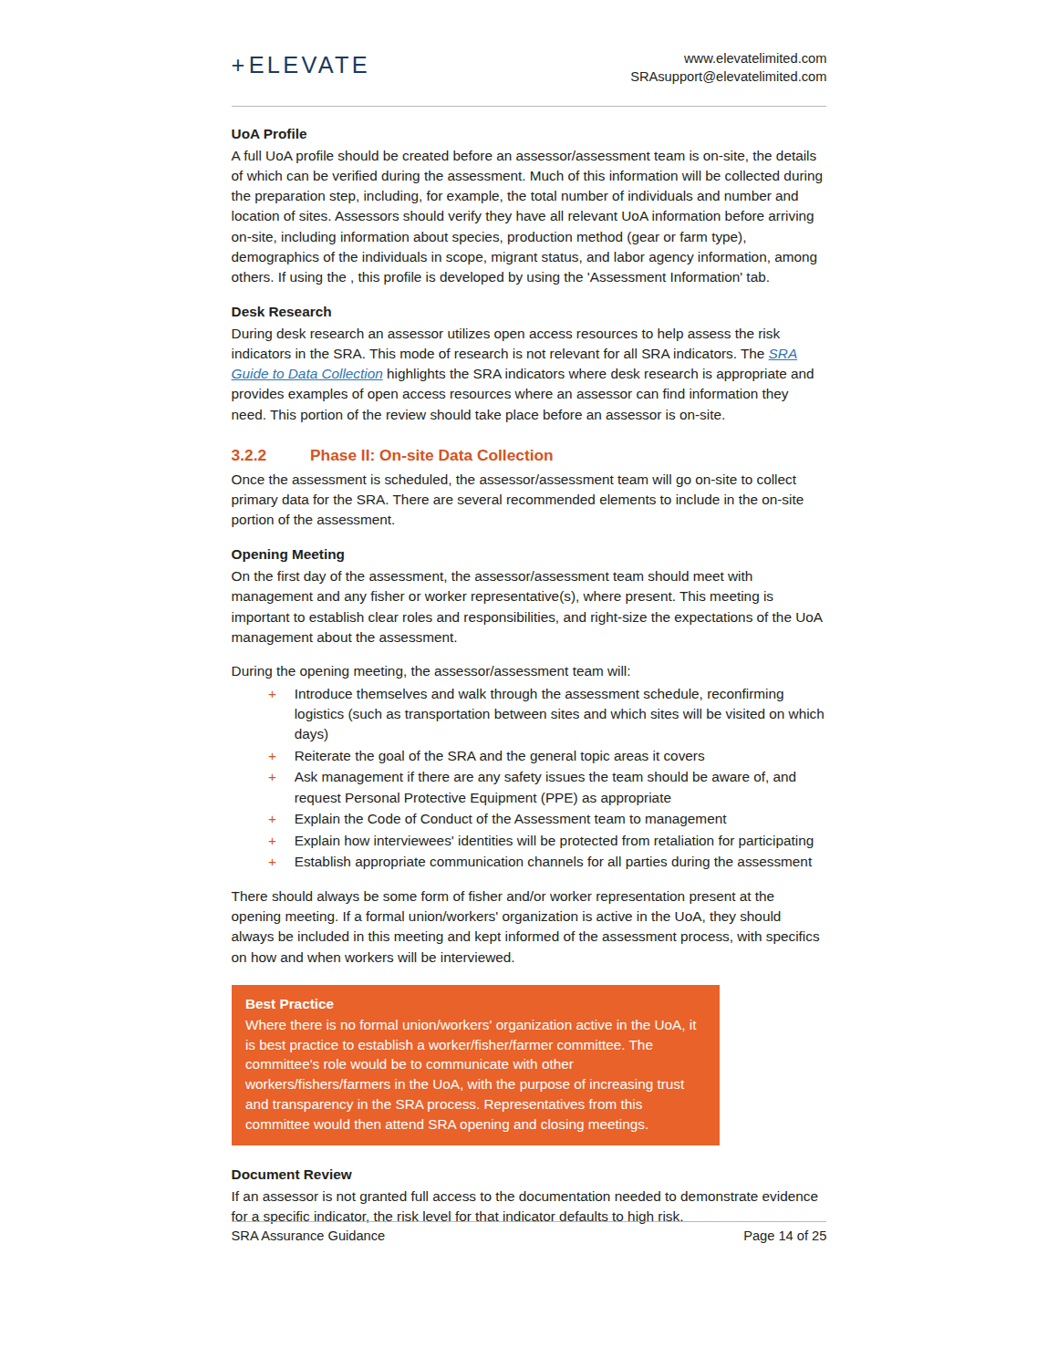+ELEVATE
www.elevatelimited.com
SRAsupport@elevatelimited.com
UoA Profile
A full UoA profile should be created before an assessor/assessment team is on-site, the details of which can be verified during the assessment. Much of this information will be collected during the preparation step, including, for example, the total number of individuals and number and location of sites. Assessors should verify they have all relevant UoA information before arriving on-site, including information about species, production method (gear or farm type), demographics of the individuals in scope, migrant status, and labor agency information, among others. If using the , this profile is developed by using the 'Assessment Information' tab.
Desk Research
During desk research an assessor utilizes open access resources to help assess the risk indicators in the SRA. This mode of research is not relevant for all SRA indicators. The SRA Guide to Data Collection highlights the SRA indicators where desk research is appropriate and provides examples of open access resources where an assessor can find information they need. This portion of the review should take place before an assessor is on-site.
3.2.2 Phase II: On-site Data Collection
Once the assessment is scheduled, the assessor/assessment team will go on-site to collect primary data for the SRA. There are several recommended elements to include in the on-site portion of the assessment.
Opening Meeting
On the first day of the assessment, the assessor/assessment team should meet with management and any fisher or worker representative(s), where present. This meeting is important to establish clear roles and responsibilities, and right-size the expectations of the UoA management about the assessment.
During the opening meeting, the assessor/assessment team will:
Introduce themselves and walk through the assessment schedule, reconfirming logistics (such as transportation between sites and which sites will be visited on which days)
Reiterate the goal of the SRA and the general topic areas it covers
Ask management if there are any safety issues the team should be aware of, and request Personal Protective Equipment (PPE) as appropriate
Explain the Code of Conduct of the Assessment team to management
Explain how interviewees' identities will be protected from retaliation for participating
Establish appropriate communication channels for all parties during the assessment
There should always be some form of fisher and/or worker representation present at the opening meeting. If a formal union/workers' organization is active in the UoA, they should always be included in this meeting and kept informed of the assessment process, with specifics on how and when workers will be interviewed.
Best Practice
Where there is no formal union/workers' organization active in the UoA, it is best practice to establish a worker/fisher/farmer committee. The committee's role would be to communicate with other workers/fishers/farmers in the UoA, with the purpose of increasing trust and transparency in the SRA process. Representatives from this committee would then attend SRA opening and closing meetings.
Document Review
If an assessor is not granted full access to the documentation needed to demonstrate evidence for a specific indicator, the risk level for that indicator defaults to high risk.
SRA Assurance Guidance Page 14 of 25